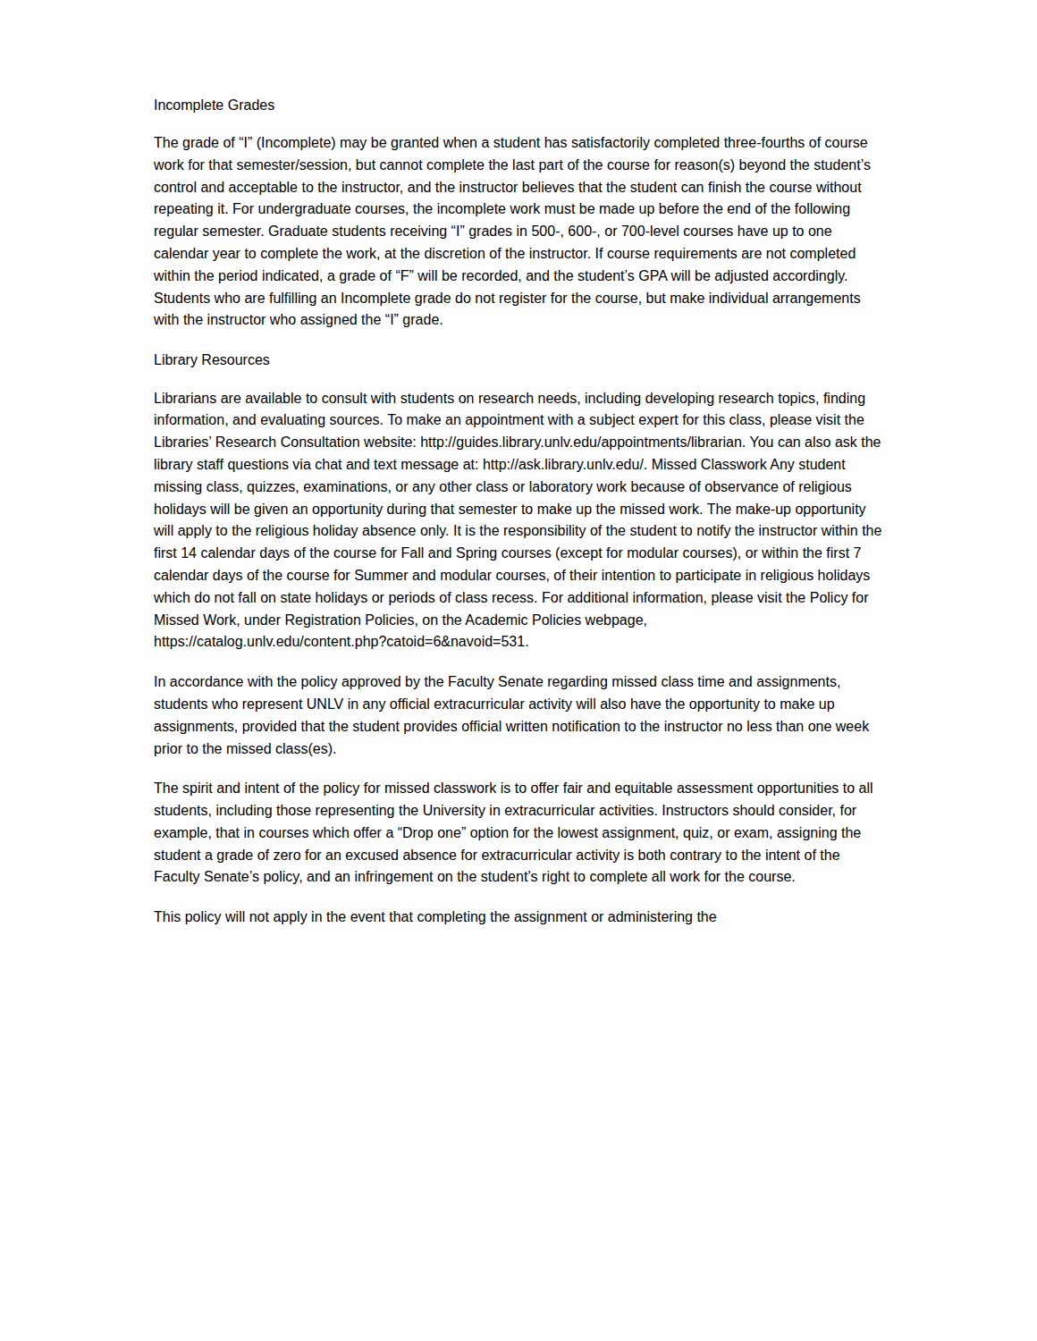Incomplete Grades
The grade of “I” (Incomplete) may be granted when a student has satisfactorily completed three-fourths of course work for that semester/session, but cannot complete the last part of the course for reason(s) beyond the student’s control and acceptable to the instructor, and the instructor believes that the student can finish the course without repeating it. For undergraduate courses, the incomplete work must be made up before the end of the following regular semester. Graduate students receiving “I” grades in 500-, 600-, or 700-level courses have up to one calendar year to complete the work, at the discretion of the instructor. If course requirements are not completed within the period indicated, a grade of “F” will be recorded, and the student’s GPA will be adjusted accordingly. Students who are fulfilling an Incomplete grade do not register for the course, but make individual arrangements with the instructor who assigned the “I” grade.
Library Resources
Librarians are available to consult with students on research needs, including developing research topics, finding information, and evaluating sources. To make an appointment with a subject expert for this class, please visit the Libraries’ Research Consultation website: http://guides.library.unlv.edu/appointments/librarian. You can also ask the library staff questions via chat and text message at: http://ask.library.unlv.edu/. Missed Classwork Any student missing class, quizzes, examinations, or any other class or laboratory work because of observance of religious holidays will be given an opportunity during that semester to make up the missed work. The make-up opportunity will apply to the religious holiday absence only. It is the responsibility of the student to notify the instructor within the first 14 calendar days of the course for Fall and Spring courses (except for modular courses), or within the first 7 calendar days of the course for Summer and modular courses, of their intention to participate in religious holidays which do not fall on state holidays or periods of class recess. For additional information, please visit the Policy for Missed Work, under Registration Policies, on the Academic Policies webpage, https://catalog.unlv.edu/content.php?catoid=6&navoid=531.
In accordance with the policy approved by the Faculty Senate regarding missed class time and assignments, students who represent UNLV in any official extracurricular activity will also have the opportunity to make up assignments, provided that the student provides official written notification to the instructor no less than one week prior to the missed class(es).
The spirit and intent of the policy for missed classwork is to offer fair and equitable assessment opportunities to all students, including those representing the University in extracurricular activities. Instructors should consider, for example, that in courses which offer a “Drop one” option for the lowest assignment, quiz, or exam, assigning the student a grade of zero for an excused absence for extracurricular activity is both contrary to the intent of the Faculty Senate’s policy, and an infringement on the student’s right to complete all work for the course.
This policy will not apply in the event that completing the assignment or administering the